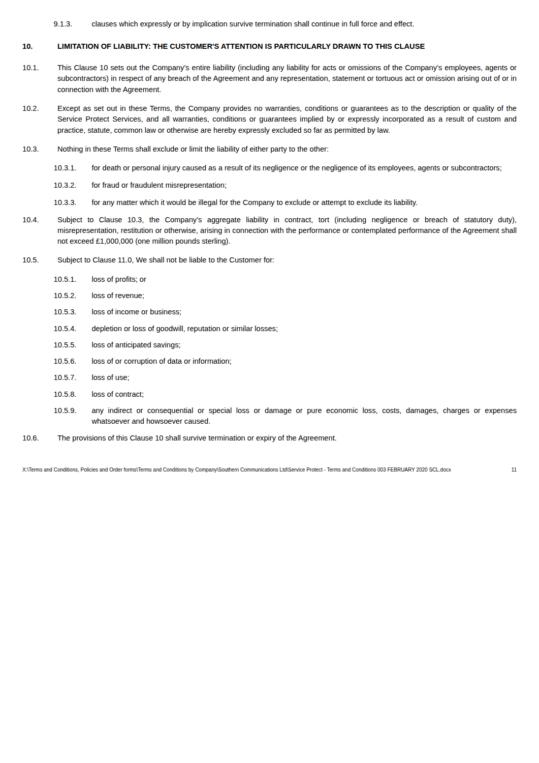9.1.3.
clauses which expressly or by implication survive termination shall continue in full force and effect.
10.
Limitation of Liability: The Customer's Attention is Particularly Drawn to This Clause
10.1.
This Clause 10 sets out the Company’s entire liability (including any liability for acts or omissions of the Company’s employees, agents or subcontractors) in respect of any breach of the Agreement and any representation, statement or tortuous act or omission arising out of or in connection with the Agreement.
10.2.
Except as set out in these Terms, the Company provides no warranties, conditions or guarantees as to the description or quality of the Service Protect Services, and all warranties, conditions or guarantees implied by or expressly incorporated as a result of custom and practice, statute, common law or otherwise are hereby expressly excluded so far as permitted by law.
10.3.
Nothing in these Terms shall exclude or limit the liability of either party to the other:
10.3.1.
for death or personal injury caused as a result of its negligence or the negligence of its employees, agents or subcontractors;
10.3.2.
for fraud or fraudulent misrepresentation;
10.3.3.
for any matter which it would be illegal for the Company to exclude or attempt to exclude its liability.
10.4.
Subject to Clause 10.3, the Company’s aggregate liability in contract, tort (including negligence or breach of statutory duty), misrepresentation, restitution or otherwise, arising in connection with the performance or contemplated performance of the Agreement shall not exceed £1,000,000 (one million pounds sterling).
10.5.
Subject to Clause 11.0, We shall not be liable to the Customer for:
10.5.1.
loss of profits; or
10.5.2.
loss of revenue;
10.5.3.
loss of income or business;
10.5.4.
depletion or loss of goodwill, reputation or similar losses;
10.5.5.
loss of anticipated savings;
10.5.6.
loss of or corruption of data or information;
10.5.7.
loss of use;
10.5.8.
loss of contract;
10.5.9.
any indirect or consequential or special loss or damage or pure economic loss, costs, damages, charges or expenses whatsoever and howsoever caused.
10.6.
The provisions of this Clause 10 shall survive termination or expiry of the Agreement.
X:\Terms and Conditions, Policies and Order forms\Terms and Conditions by Company\Southern Communications Ltd\Service Protect - Terms and Conditions 003 FEBRUARY 2020 SCL.docx
11